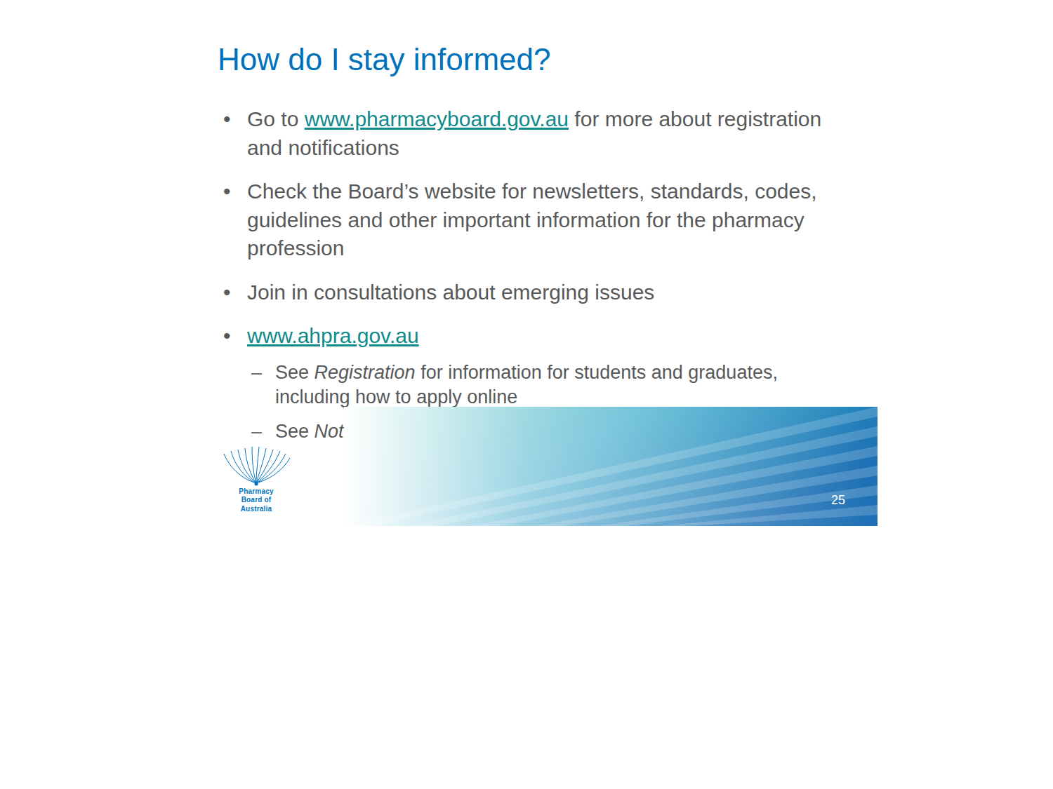How do I stay informed?
Go to www.pharmacyboard.gov.au for more about registration and notifications
Check the Board’s website for newsletters, standards, codes, guidelines and other important information for the pharmacy profession
Join in consultations about emerging issues
www.ahpra.gov.au
See Registration for information for students and graduates, including how to apply online
See Notifications for more on complaints
25
Pharmacy
Board of
Australia